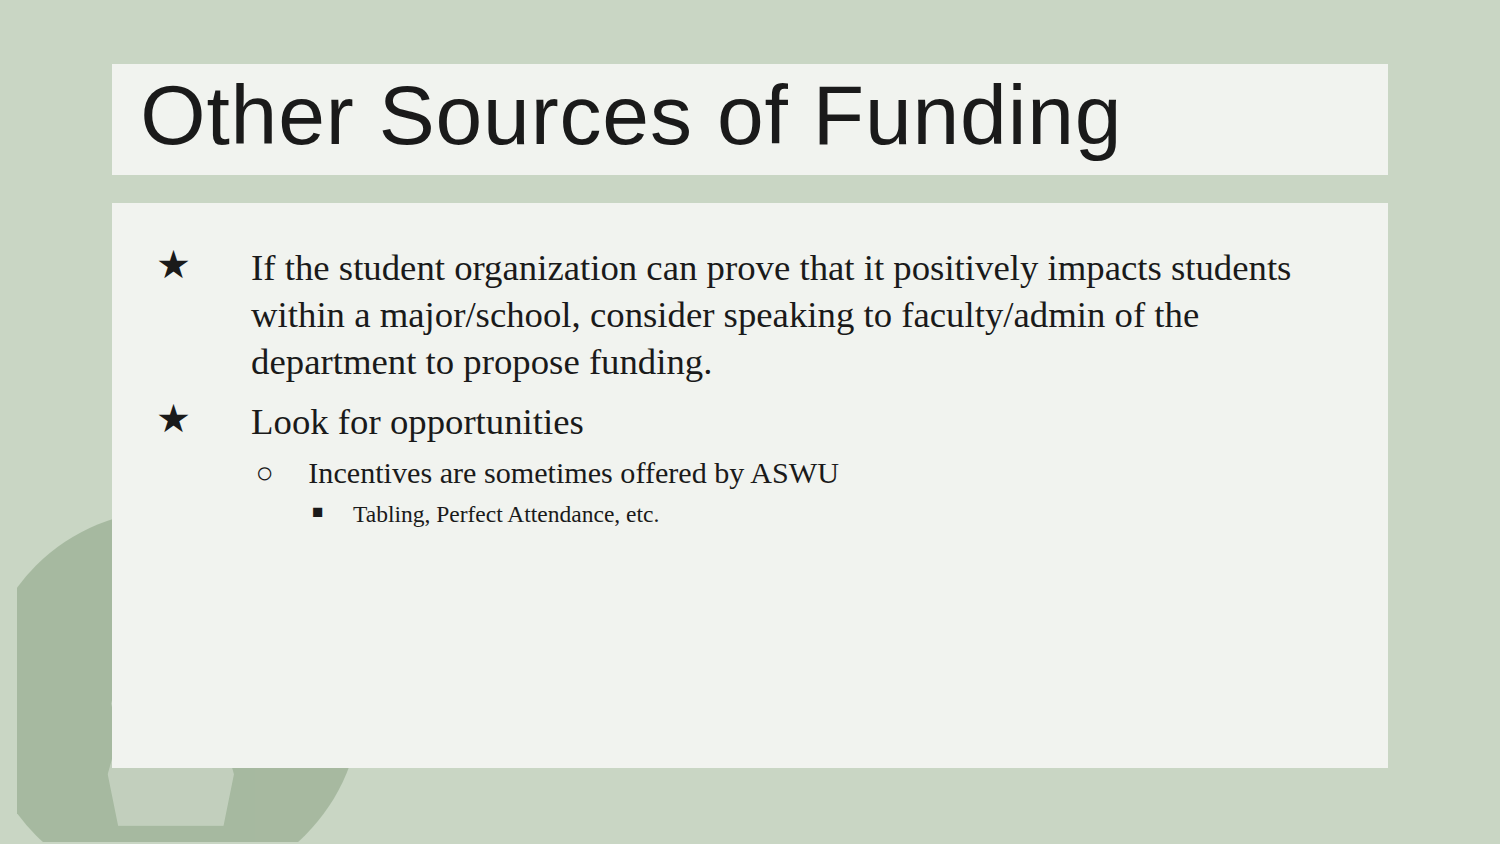Other Sources of Funding
If the student organization can prove that it positively impacts students within a major/school, consider speaking to faculty/admin of the department to propose funding.
Look for opportunities
Incentives are sometimes offered by ASWU
Tabling, Perfect Attendance, etc.